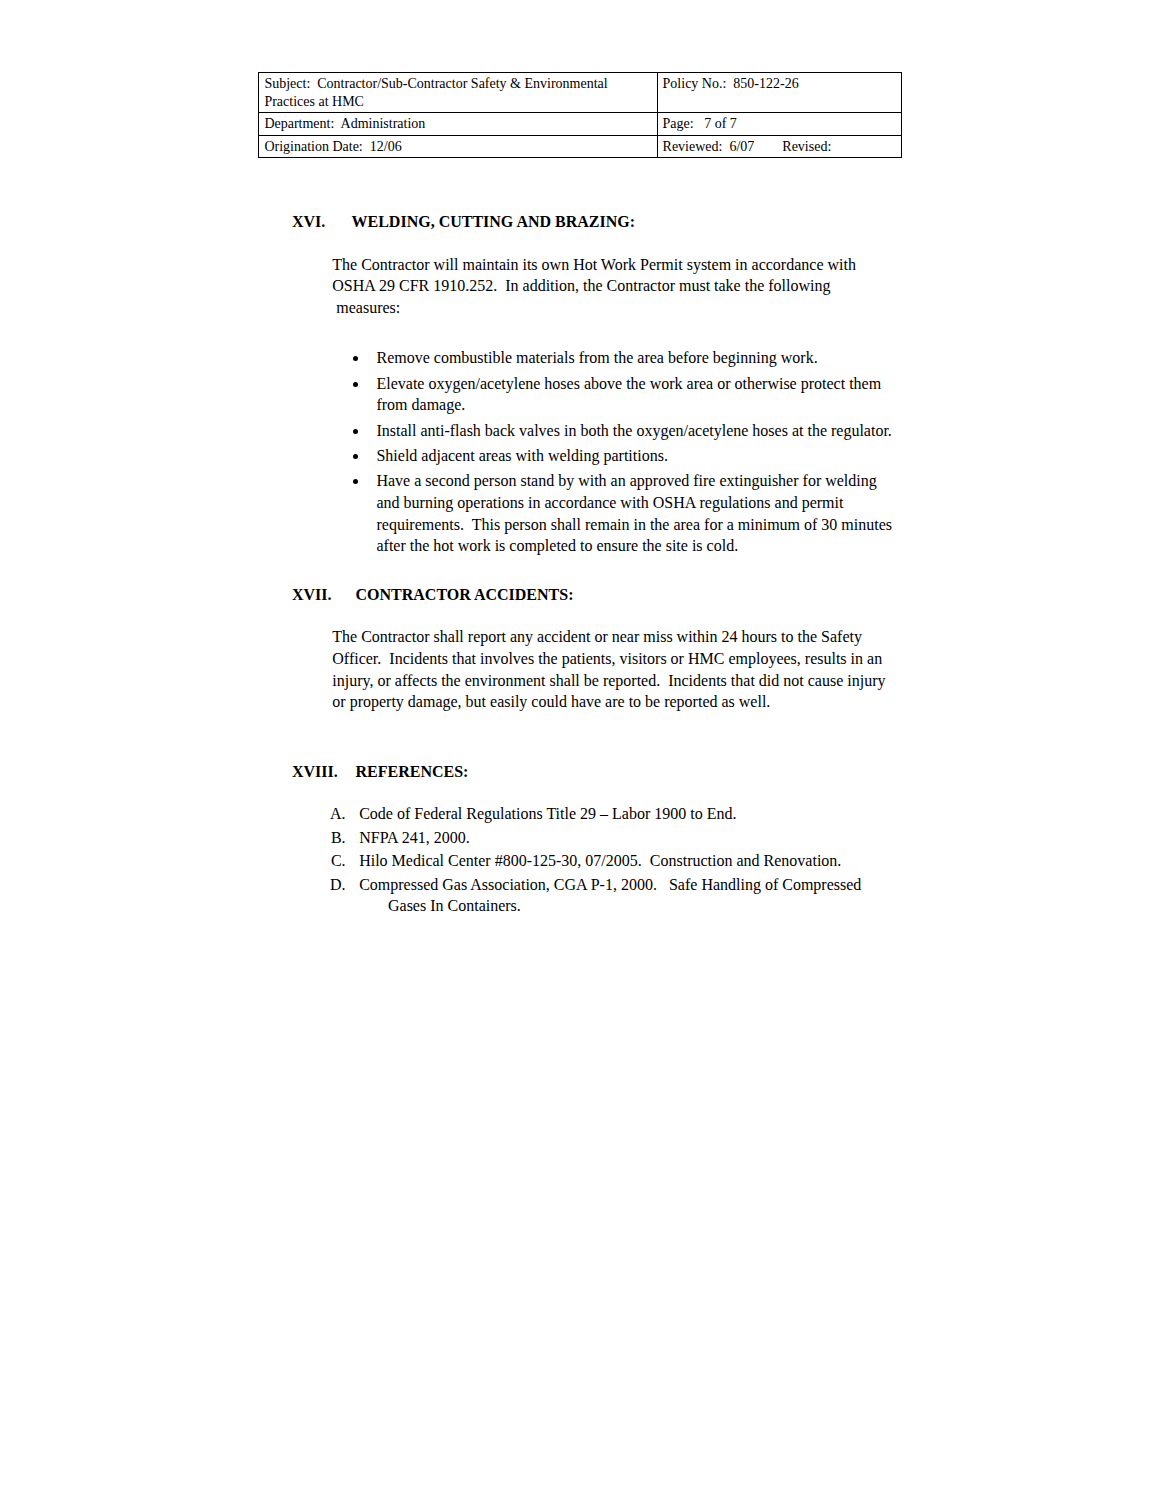| Subject: Contractor/Sub-Contractor Safety & Environmental Practices at HMC | Policy No.: 850-122-26 |
| Department: Administration | Page: 7 of 7 |
| Origination Date: 12/06 | Reviewed: 6/07 Revised: |
XVI. WELDING, CUTTING AND BRAZING:
The Contractor will maintain its own Hot Work Permit system in accordance with
OSHA 29 CFR 1910.252. In addition, the Contractor must take the following
measures:
Remove combustible materials from the area before beginning work.
Elevate oxygen/acetylene hoses above the work area or otherwise protect them from damage.
Install anti-flash back valves in both the oxygen/acetylene hoses at the regulator.
Shield adjacent areas with welding partitions.
Have a second person stand by with an approved fire extinguisher for welding and burning operations in accordance with OSHA regulations and permit requirements. This person shall remain in the area for a minimum of 30 minutes after the hot work is completed to ensure the site is cold.
XVII. CONTRACTOR ACCIDENTS:
The Contractor shall report any accident or near miss within 24 hours to the Safety Officer. Incidents that involves the patients, visitors or HMC employees, results in an injury, or affects the environment shall be reported. Incidents that did not cause injury or property damage, but easily could have are to be reported as well.
XVIII. REFERENCES:
Code of Federal Regulations Title 29 – Labor 1900 to End.
NFPA 241, 2000.
Hilo Medical Center #800-125-30, 07/2005. Construction and Renovation.
Compressed Gas Association, CGA P-1, 2000. Safe Handling of Compressed
Gases In Containers.